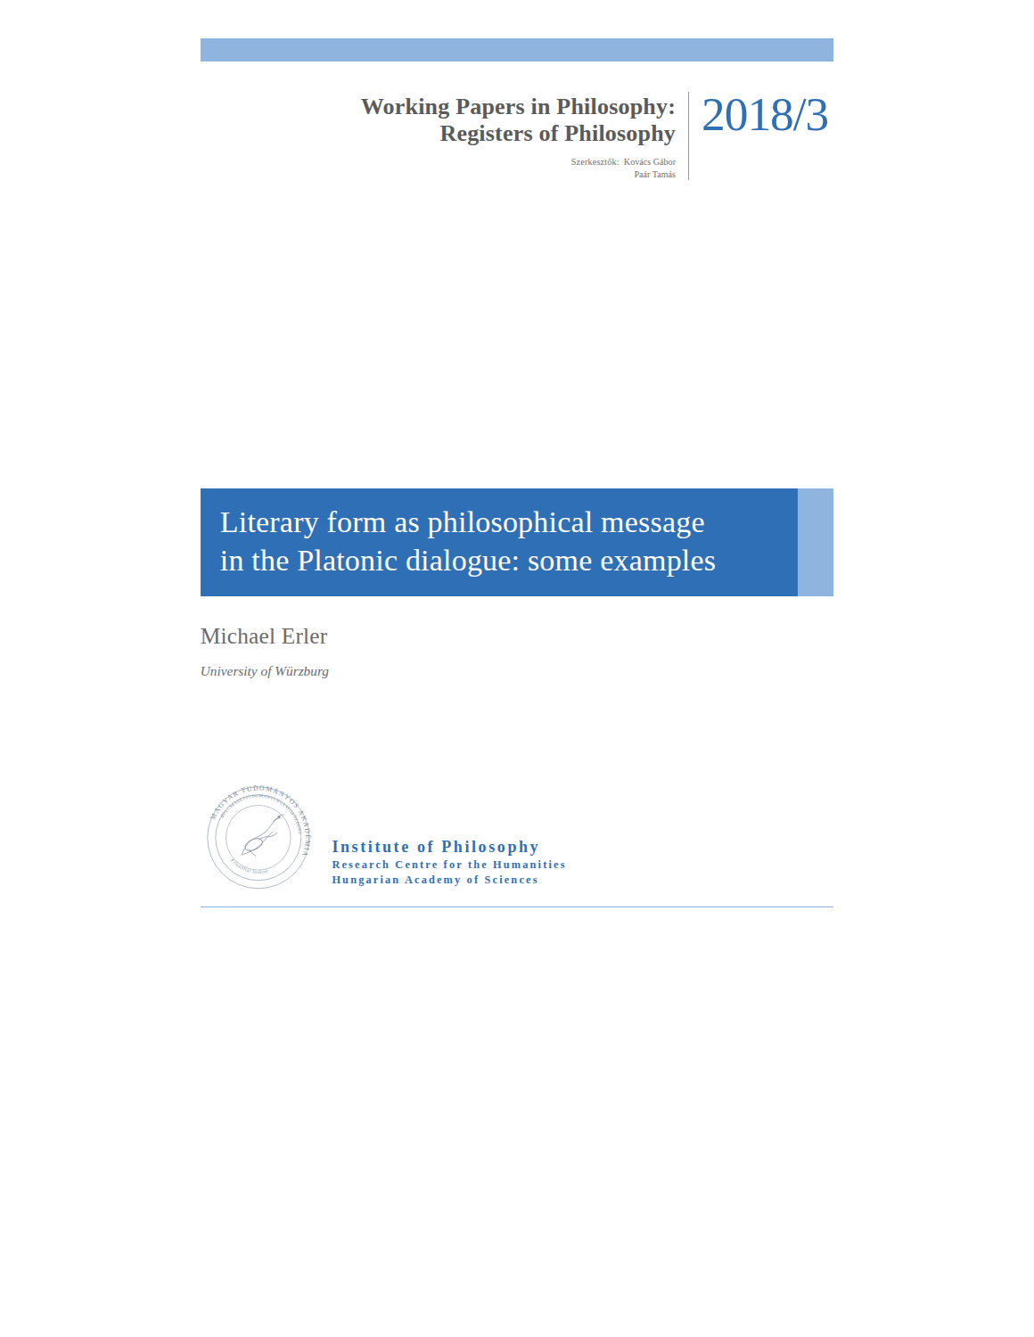Working Papers in Philosophy:
Registers of Philosophy
Szerkesztők: Kovács Gábor
Paár Tamás
2018/3
Literary form as philosophical message
in the Platonic dialogue: some examples
Michael Erler
University of Würzburg
MAGYAR TUDOMÁNYOS AKADÉMIA BÖLCSÉSZETTUDOMÁNYI KUTATÓKÖZPONT Filozófiai Intézet
Institute of Philosophy
Research Centre for the Humanities
Hungarian Academy of Sciences